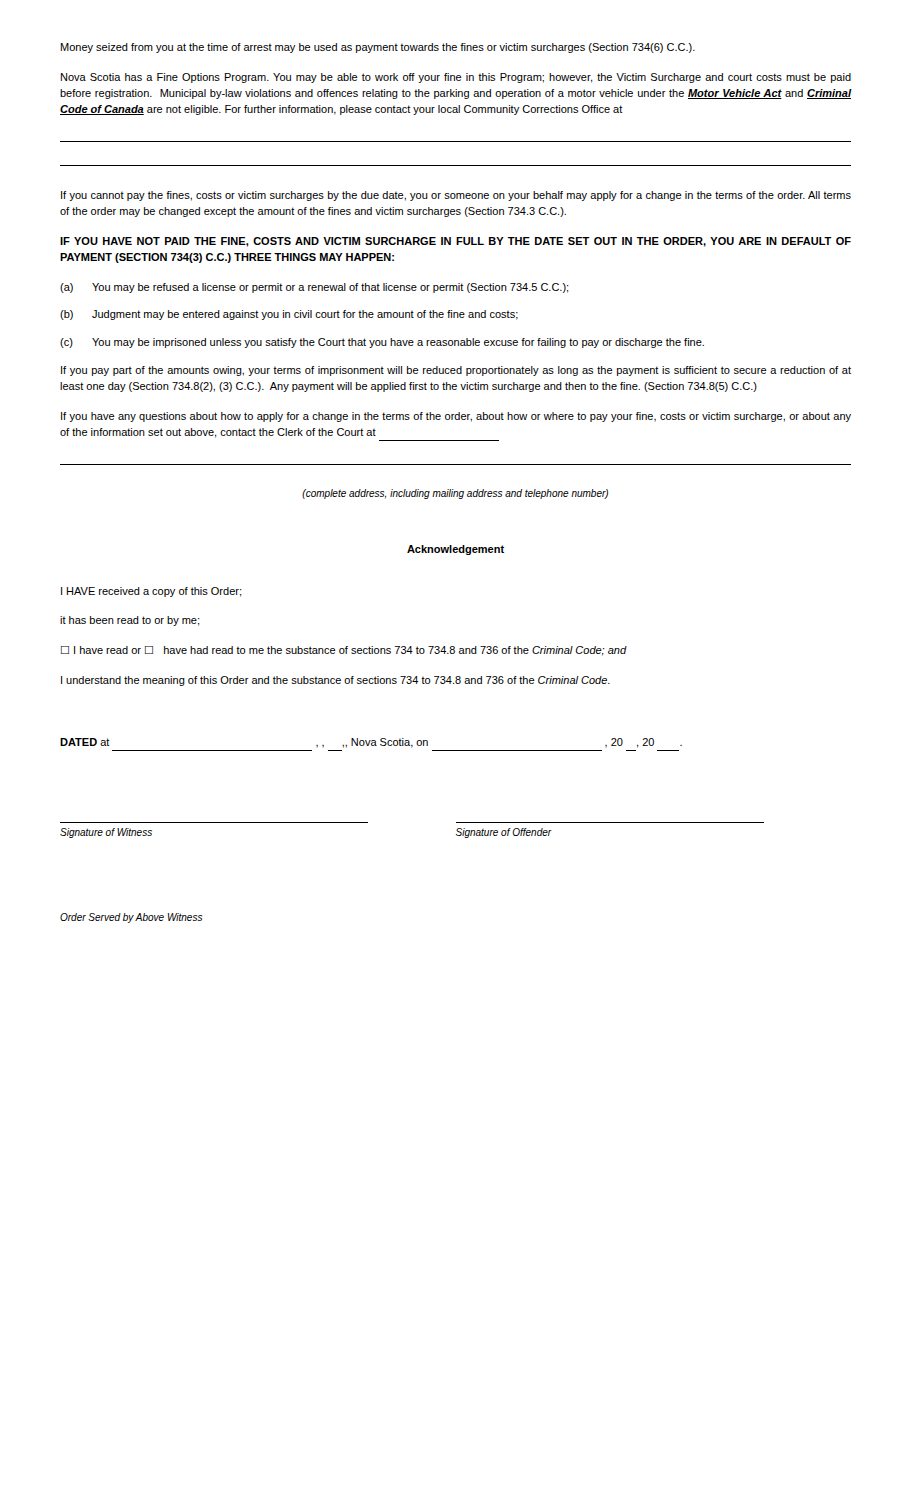Money seized from you at the time of arrest may be used as payment towards the fines or victim surcharges (Section 734(6) C.C.).
Nova Scotia has a Fine Options Program. You may be able to work off your fine in this Program; however, the Victim Surcharge and court costs must be paid before registration. Municipal by-law violations and offences relating to the parking and operation of a motor vehicle under the Motor Vehicle Act and Criminal Code of Canada are not eligible. For further information, please contact your local Community Corrections Office at
If you cannot pay the fines, costs or victim surcharges by the due date, you or someone on your behalf may apply for a change in the terms of the order. All terms of the order may be changed except the amount of the fines and victim surcharges (Section 734.3 C.C.).
IF YOU HAVE NOT PAID THE FINE, COSTS AND VICTIM SURCHARGE IN FULL BY THE DATE SET OUT IN THE ORDER, YOU ARE IN DEFAULT OF PAYMENT (SECTION 734(3) C.C.) THREE THINGS MAY HAPPEN:
(a)
You may be refused a license or permit or a renewal of that license or permit (Section 734.5 C.C.);
(b)
Judgment may be entered against you in civil court for the amount of the fine and costs;
(c)
You may be imprisoned unless you satisfy the Court that you have a reasonable excuse for failing to pay or discharge the fine.
If you pay part of the amounts owing, your terms of imprisonment will be reduced proportionately as long as the payment is sufficient to secure a reduction of at least one day (Section 734.8(2), (3) C.C.). Any payment will be applied first to the victim surcharge and then to the fine. (Section 734.8(5) C.C.)
If you have any questions about how to apply for a change in the terms of the order, about how or where to pay your fine, costs or victim surcharge, or about any of the information set out above, contact the Clerk of the Court at
(complete address, including mailing address and telephone number)
Acknowledgement
I HAVE received a copy of this Order;
it has been read to or by me;
☐ I have read or ☐ have had read to me the substance of sections 734 to 734.8 and 736 of the Criminal Code; and
I understand the meaning of this Order and the substance of sections 734 to 734.8 and 736 of the Criminal Code.
DATED at , , ,, Nova Scotia, on , 20 , 20 .
| Signature of Witness | Signature of Offende r |
Order Served by Above Witness